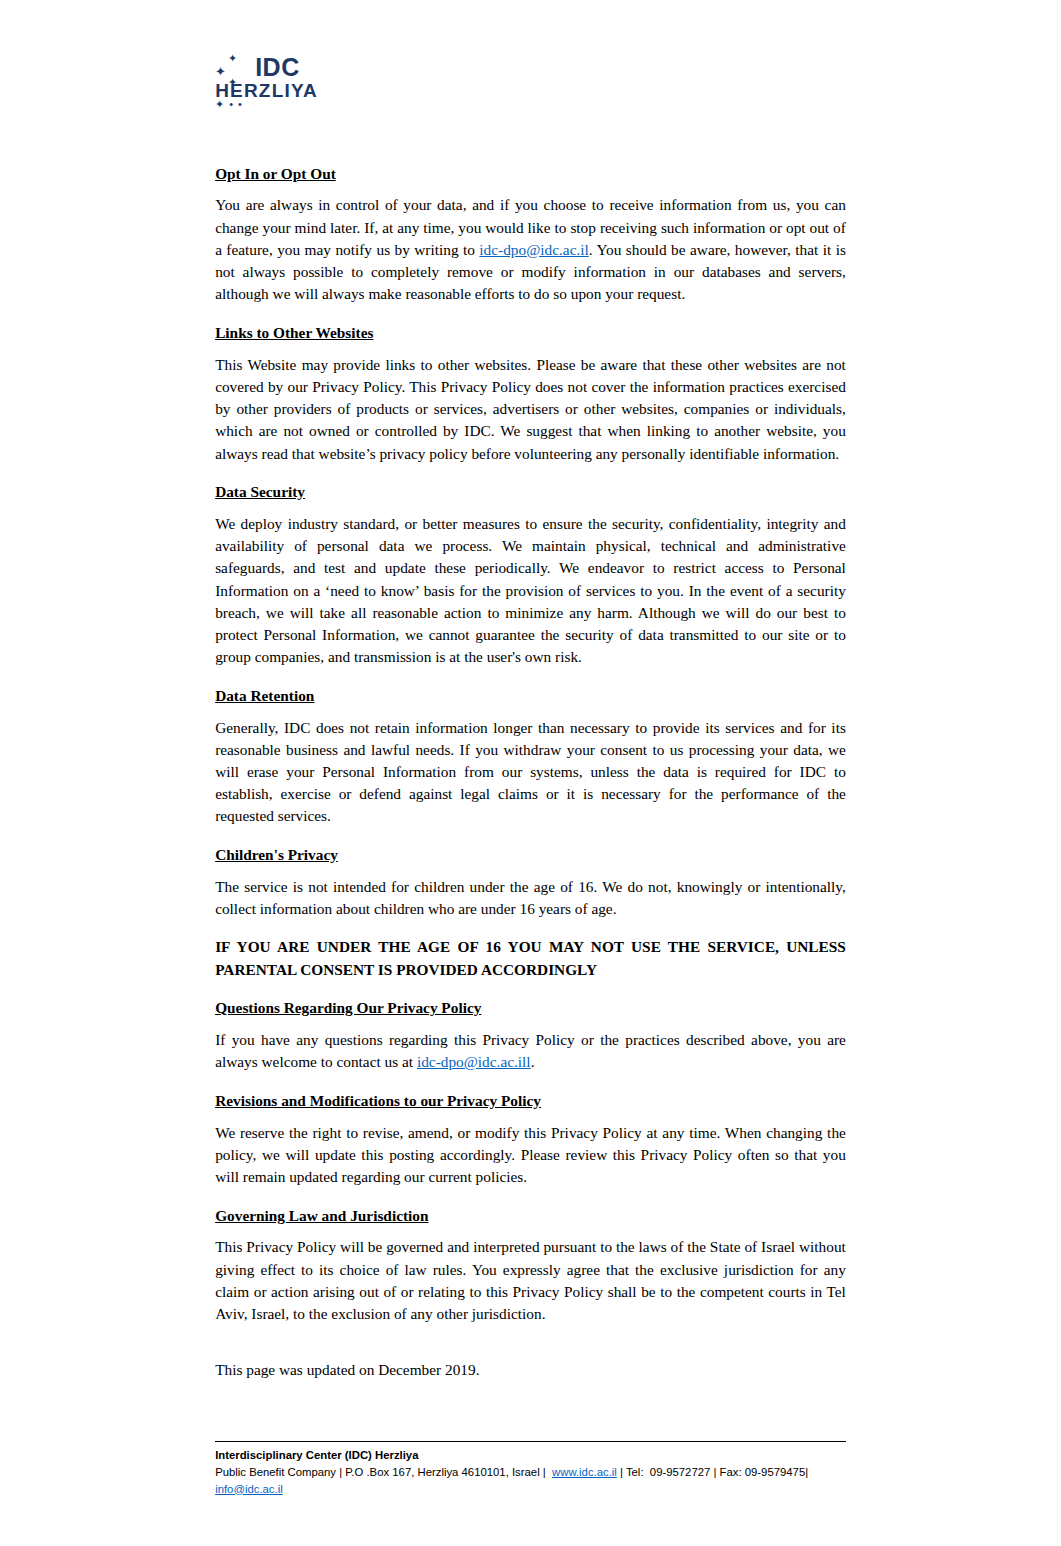✦ ✦ ✦
IDC
HERZLIYA
✦ • •
Opt In or Opt Out
You are always in control of your data, and if you choose to receive information from us, you can change your mind later. If, at any time, you would like to stop receiving such information or opt out of a feature, you may notify us by writing to idc-dpo@idc.ac.il. You should be aware, however, that it is not always possible to completely remove or modify information in our databases and servers, although we will always make reasonable efforts to do so upon your request.
Links to Other Websites
This Website may provide links to other websites. Please be aware that these other websites are not covered by our Privacy Policy. This Privacy Policy does not cover the information practices exercised by other providers of products or services, advertisers or other websites, companies or individuals, which are not owned or controlled by IDC. We suggest that when linking to another website, you always read that website’s privacy policy before volunteering any personally identifiable information.
Data Security
We deploy industry standard, or better measures to ensure the security, confidentiality, integrity and availability of personal data we process. We maintain physical, technical and administrative safeguards, and test and update these periodically. We endeavor to restrict access to Personal Information on a ‘need to know’ basis for the provision of services to you. In the event of a security breach, we will take all reasonable action to minimize any harm. Although we will do our best to protect Personal Information, we cannot guarantee the security of data transmitted to our site or to group companies, and transmission is at the user's own risk.
Data Retention
Generally, IDC does not retain information longer than necessary to provide its services and for its reasonable business and lawful needs. If you withdraw your consent to us processing your data, we will erase your Personal Information from our systems, unless the data is required for IDC to establish, exercise or defend against legal claims or it is necessary for the performance of the requested services.
Children's Privacy
The service is not intended for children under the age of 16. We do not, knowingly or intentionally, collect information about children who are under 16 years of age.
If you are under the age of 16 you may not use the service, unless parental consent is provided accordingly
Questions Regarding Our Privacy Policy
If you have any questions regarding this Privacy Policy or the practices described above, you are always welcome to contact us at idc-dpo@idc.ac.ill.
Revisions and Modifications to our Privacy Policy
We reserve the right to revise, amend, or modify this Privacy Policy at any time. When changing the policy, we will update this posting accordingly. Please review this Privacy Policy often so that you will remain updated regarding our current policies.
Governing Law and Jurisdiction
This Privacy Policy will be governed and interpreted pursuant to the laws of the State of Israel without giving effect to its choice of law rules. You expressly agree that the exclusive jurisdiction for any claim or action arising out of or relating to this Privacy Policy shall be to the competent courts in Tel Aviv, Israel, to the exclusion of any other jurisdiction.
This page was updated on December 2019.
Interdisciplinary Center (IDC) Herzliya
Public Benefit Company | P.O .Box 167, Herzliya 4610101, Israel | www.idc.ac.il | Tel: 09-9572727 | Fax: 09-9579475| info@idc.ac.il